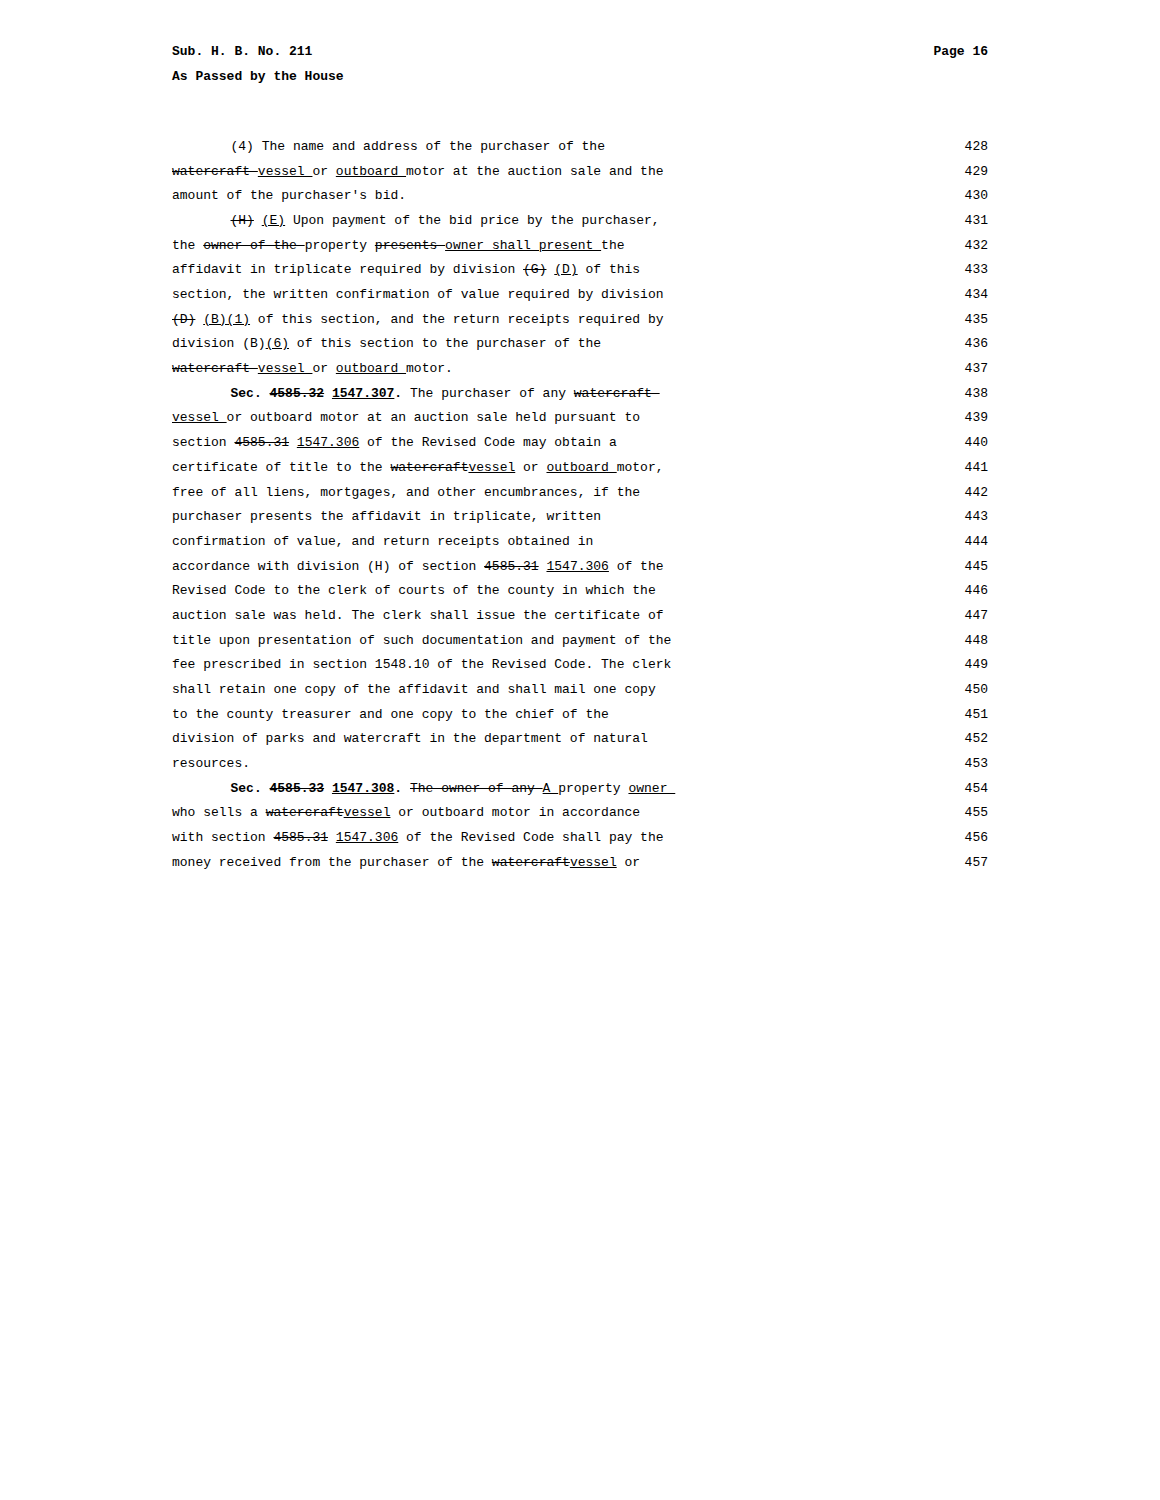Sub. H. B. No. 211 As Passed by the House
Page 16
(4) The name and address of the purchaser of the 428
watercraft vessel or outboard motor at the auction sale and the 429
amount of the purchaser's bid. 430
(H) (E) Upon payment of the bid price by the purchaser, 431
the owner of the property presents owner shall present the 432
affidavit in triplicate required by division (G) (D) of this 433
section, the written confirmation of value required by division 434
(D) (B)(1) of this section, and the return receipts required by 435
division (B)(6) of this section to the purchaser of the 436
watercraft vessel or outboard motor. 437
Sec. 4585.32 1547.307. The purchaser of any watercraft 438
vessel or outboard motor at an auction sale held pursuant to 439
section 4585.31 1547.306 of the Revised Code may obtain a 440
certificate of title to the watercraftvessel or outboard motor, 441
free of all liens, mortgages, and other encumbrances, if the 442
purchaser presents the affidavit in triplicate, written 443
confirmation of value, and return receipts obtained in 444
accordance with division (H) of section 4585.31 1547.306 of the 445
Revised Code to the clerk of courts of the county in which the 446
auction sale was held. The clerk shall issue the certificate of 447
title upon presentation of such documentation and payment of the 448
fee prescribed in section 1548.10 of the Revised Code. The clerk 449
shall retain one copy of the affidavit and shall mail one copy 450
to the county treasurer and one copy to the chief of the 451
division of parks and watercraft in the department of natural 452
resources. 453
Sec. 4585.33 1547.308. The owner of any A property owner 454
who sells a watercraftvessel or outboard motor in accordance 455
with section 4585.31 1547.306 of the Revised Code shall pay the 456
money received from the purchaser of the watercraftvessel or 457